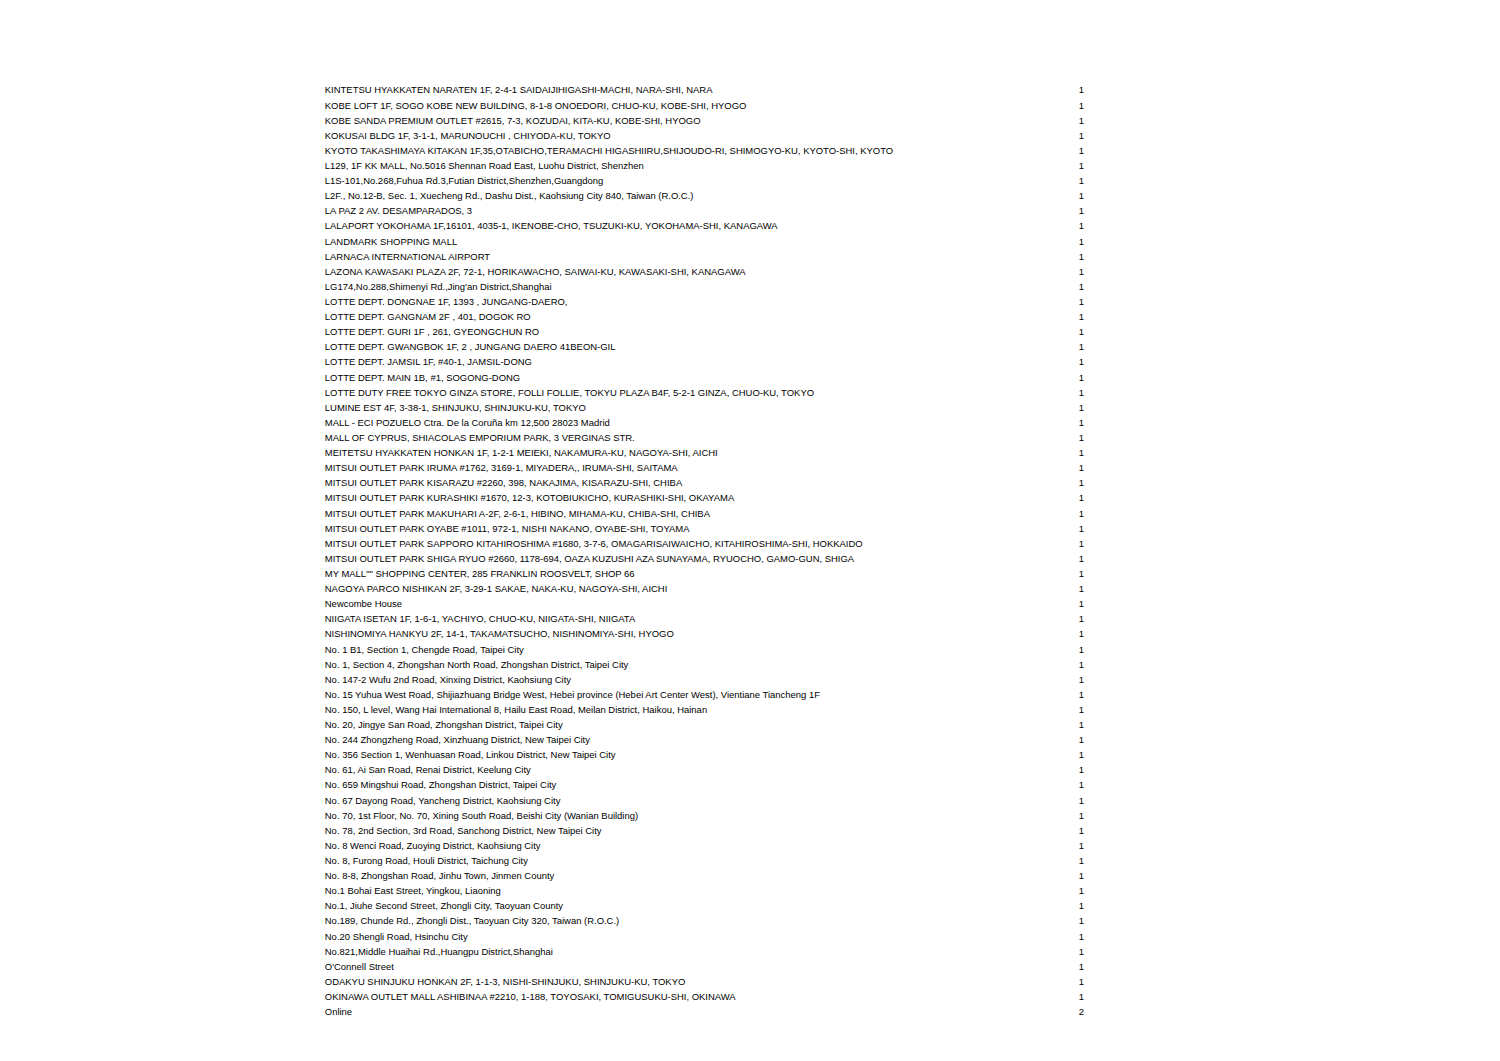| KINTETSU HYAKKATEN NARATEN 1F, 2-4-1 SAIDAIJIHIGASHI-MACHI, NARA-SHI, NARA | 1 |
| KOBE LOFT 1F, SOGO KOBE NEW BUILDING, 8-1-8 ONOEDORI, CHUO-KU, KOBE-SHI, HYOGO | 1 |
| KOBE SANDA PREMIUM OUTLET #2615, 7-3, KOZUDAI, KITA-KU, KOBE-SHI, HYOGO | 1 |
| KOKUSAI BLDG 1F, 3-1-1, MARUNOUCHI , CHIYODA-KU, TOKYO | 1 |
| KYOTO TAKASHIMAYA KITAKAN 1F,35,OTABICHO,TERAMACHI HIGASHIIRU,SHIJOUDO-RI, SHIMOGYO-KU, KYOTO-SHI, KYOTO | 1 |
| L129, 1F KK MALL, No.5016 Shennan Road East, Luohu District, Shenzhen | 1 |
| L1S-101,No.268,Fuhua Rd.3,Futian District,Shenzhen,Guangdong | 1 |
| L2F., No.12-B, Sec. 1, Xuecheng Rd., Dashu Dist., Kaohsiung City 840, Taiwan (R.O.C.) | 1 |
| LA PAZ 2 AV. DESAMPARADOS, 3 | 1 |
| LALAPORT YOKOHAMA 1F,16101, 4035-1, IKENOBE-CHO, TSUZUKI-KU, YOKOHAMA-SHI, KANAGAWA | 1 |
| LANDMARK SHOPPING MALL | 1 |
| LARNACA INTERNATIONAL AIRPORT | 1 |
| LAZONA KAWASAKI PLAZA 2F, 72-1, HORIKAWACHO, SAIWAI-KU, KAWASAKI-SHI, KANAGAWA | 1 |
| LG174,No.288,Shimenyi Rd.,Jing'an District,Shanghai | 1 |
| LOTTE DEPT. DONGNAE 1F, 1393 , JUNGANG-DAERO, | 1 |
| LOTTE DEPT. GANGNAM 2F , 401, DOGOK RO | 1 |
| LOTTE DEPT. GURI 1F , 261, GYEONGCHUN RO | 1 |
| LOTTE DEPT. GWANGBOK 1F, 2 , JUNGANG DAERO 41BEON-GIL | 1 |
| LOTTE DEPT. JAMSIL 1F, #40-1, JAMSIL-DONG | 1 |
| LOTTE DEPT. MAIN 1B, #1, SOGONG-DONG | 1 |
| LOTTE DUTY FREE TOKYO GINZA STORE, FOLLI FOLLIE, TOKYU PLAZA B4F, 5-2-1 GINZA, CHUO-KU, TOKYO | 1 |
| LUMINE EST 4F, 3-38-1, SHINJUKU, SHINJUKU-KU, TOKYO | 1 |
| MALL - ECI POZUELO Ctra. De la Coruña km 12,500 28023 Madrid | 1 |
| MALL OF CYPRUS, SHIACOLAS EMPORIUM PARK, 3 VERGINAS STR. | 1 |
| MEITETSU HYAKKATEN HONKAN 1F, 1-2-1 MEIEKI, NAKAMURA-KU, NAGOYA-SHI, AICHI | 1 |
| MITSUI OUTLET PARK IRUMA #1762, 3169-1, MIYADERA,, IRUMA-SHI, SAITAMA | 1 |
| MITSUI OUTLET PARK KISARAZU #2260, 398, NAKAJIMA, KISARAZU-SHI, CHIBA | 1 |
| MITSUI OUTLET PARK KURASHIKI #1670, 12-3, KOTOBIUKICHO, KURASHIKI-SHI, OKAYAMA | 1 |
| MITSUI OUTLET PARK MAKUHARI A-2F, 2-6-1, HIBINO, MIHAMA-KU, CHIBA-SHI, CHIBA | 1 |
| MITSUI OUTLET PARK OYABE #1011, 972-1, NISHI NAKANO, OYABE-SHI, TOYAMA | 1 |
| MITSUI OUTLET PARK SAPPORO KITAHIROSHIMA #1680, 3-7-6, OMAGARISAIWAICHO, KITAHIROSHIMA-SHI, HOKKAIDO | 1 |
| MITSUI OUTLET PARK SHIGA RYUO #2660, 1178-694, OAZA KUZUSHI AZA SUNAYAMA, RYUOCHO, GAMO-GUN, SHIGA | 1 |
| MY MALL"" SHOPPING CENTER, 285 FRANKLIN ROOSVELT, SHOP 66 | 1 |
| NAGOYA PARCO NISHIKAN 2F, 3-29-1 SAKAE, NAKA-KU, NAGOYA-SHI, AICHI | 1 |
| Newcombe House | 1 |
| NIIGATA ISETAN 1F, 1-6-1, YACHIYO, CHUO-KU, NIIGATA-SHI, NIIGATA | 1 |
| NISHINOMIYA HANKYU 2F, 14-1, TAKAMATSUCHO, NISHINOMIYA-SHI, HYOGO | 1 |
| No. 1 B1, Section 1, Chengde Road, Taipei City | 1 |
| No. 1, Section 4, Zhongshan North Road, Zhongshan District, Taipei City | 1 |
| No. 147-2 Wufu 2nd Road, Xinxing District, Kaohsiung City | 1 |
| No. 15 Yuhua West Road, Shijiazhuang Bridge West, Hebei province (Hebei Art Center West), Vientiane Tiancheng 1F | 1 |
| No. 150, L level, Wang Hai International 8, Hailu East Road, Meilan District, Haikou, Hainan | 1 |
| No. 20, Jingye San Road, Zhongshan District, Taipei City | 1 |
| No. 244 Zhongzheng Road, Xinzhuang District, New Taipei City | 1 |
| No. 356 Section 1, Wenhuasan Road, Linkou District, New Taipei City | 1 |
| No. 61, Ai San Road, Renai District, Keelung City | 1 |
| No. 659 Mingshui Road, Zhongshan District, Taipei City | 1 |
| No. 67 Dayong Road, Yancheng District, Kaohsiung City | 1 |
| No. 70, 1st Floor, No. 70, Xining South Road, Beishi City (Wanian Building) | 1 |
| No. 78, 2nd Section, 3rd Road, Sanchong District, New Taipei City | 1 |
| No. 8 Wenci Road, Zuoying District, Kaohsiung City | 1 |
| No. 8, Furong Road, Houli District, Taichung City | 1 |
| No. 8-8, Zhongshan Road, Jinhu Town, Jinmen County | 1 |
| No.1 Bohai East Street, Yingkou, Liaoning | 1 |
| No.1, Jiuhe Second Street, Zhongli City, Taoyuan County | 1 |
| No.189, Chunde Rd., Zhongli Dist., Taoyuan City 320, Taiwan (R.O.C.) | 1 |
| No.20 Shengli Road, Hsinchu City | 1 |
| No.821,Middle Huaihai Rd.,Huangpu District,Shanghai | 1 |
| O'Connell Street | 1 |
| ODAKYU SHINJUKU HONKAN 2F, 1-1-3, NISHI-SHINJUKU, SHINJUKU-KU, TOKYO | 1 |
| OKINAWA OUTLET MALL ASHIBINAA #2210, 1-188, TOYOSAKI, TOMIGUSUKU-SHI, OKINAWA | 1 |
| Online | 2 |